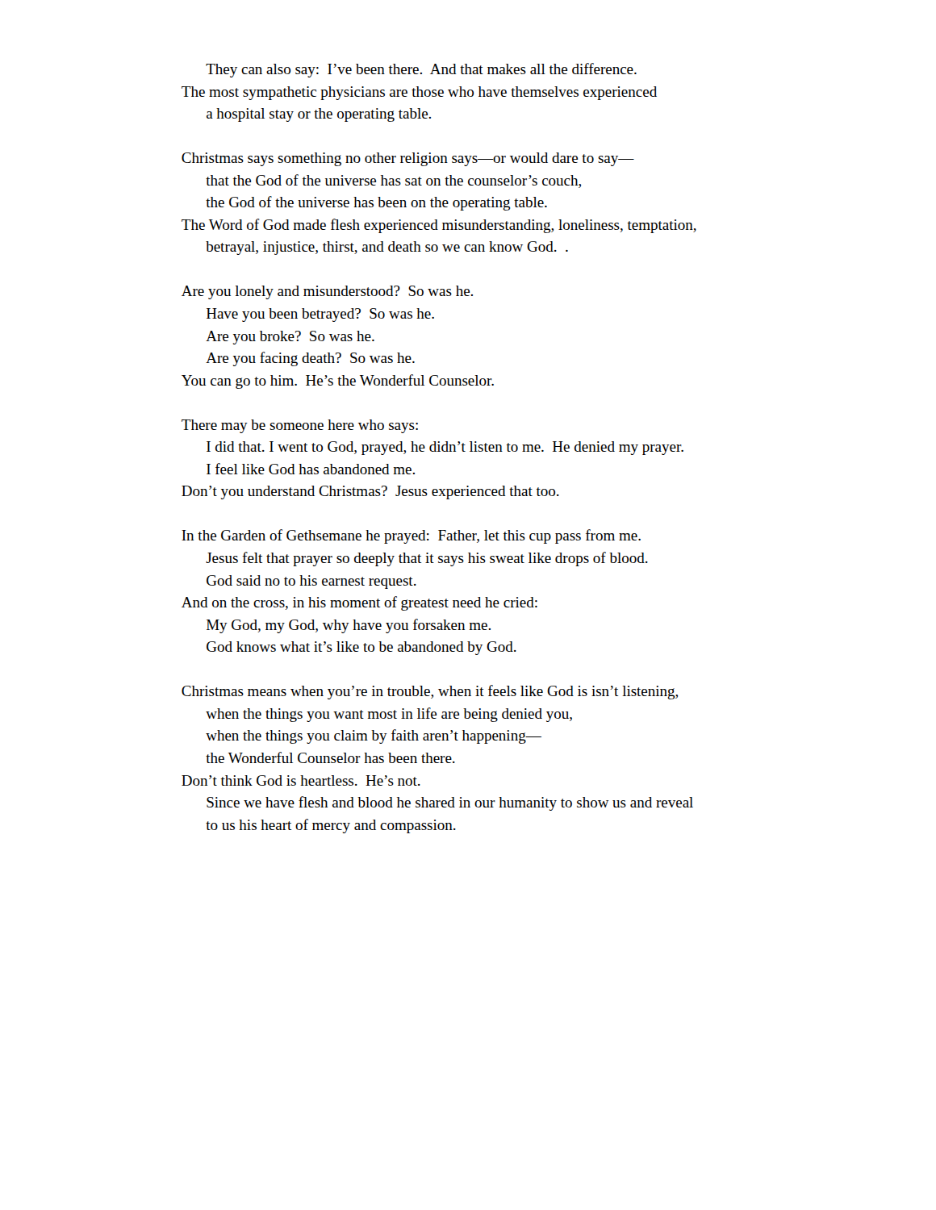They can also say: I’ve been there. And that makes all the difference. The most sympathetic physicians are those who have themselves experienced a hospital stay or the operating table.
Christmas says something no other religion says—or would dare to say— that the God of the universe has sat on the counselor’s couch, the God of the universe has been on the operating table. The Word of God made flesh experienced misunderstanding, loneliness, temptation, betrayal, injustice, thirst, and death so we can know God. .
Are you lonely and misunderstood? So was he. Have you been betrayed? So was he. Are you broke? So was he. Are you facing death? So was he. You can go to him. He’s the Wonderful Counselor.
There may be someone here who says: I did that. I went to God, prayed, he didn’t listen to me. He denied my prayer. I feel like God has abandoned me. Don’t you understand Christmas? Jesus experienced that too.
In the Garden of Gethsemane he prayed: Father, let this cup pass from me. Jesus felt that prayer so deeply that it says his sweat like drops of blood. God said no to his earnest request. And on the cross, in his moment of greatest need he cried: My God, my God, why have you forsaken me. God knows what it’s like to be abandoned by God.
Christmas means when you’re in trouble, when it feels like God is isn’t listening, when the things you want most in life are being denied you, when the things you claim by faith aren’t happening— the Wonderful Counselor has been there. Don’t think God is heartless. He’s not. Since we have flesh and blood he shared in our humanity to show us and reveal to us his heart of mercy and compassion.